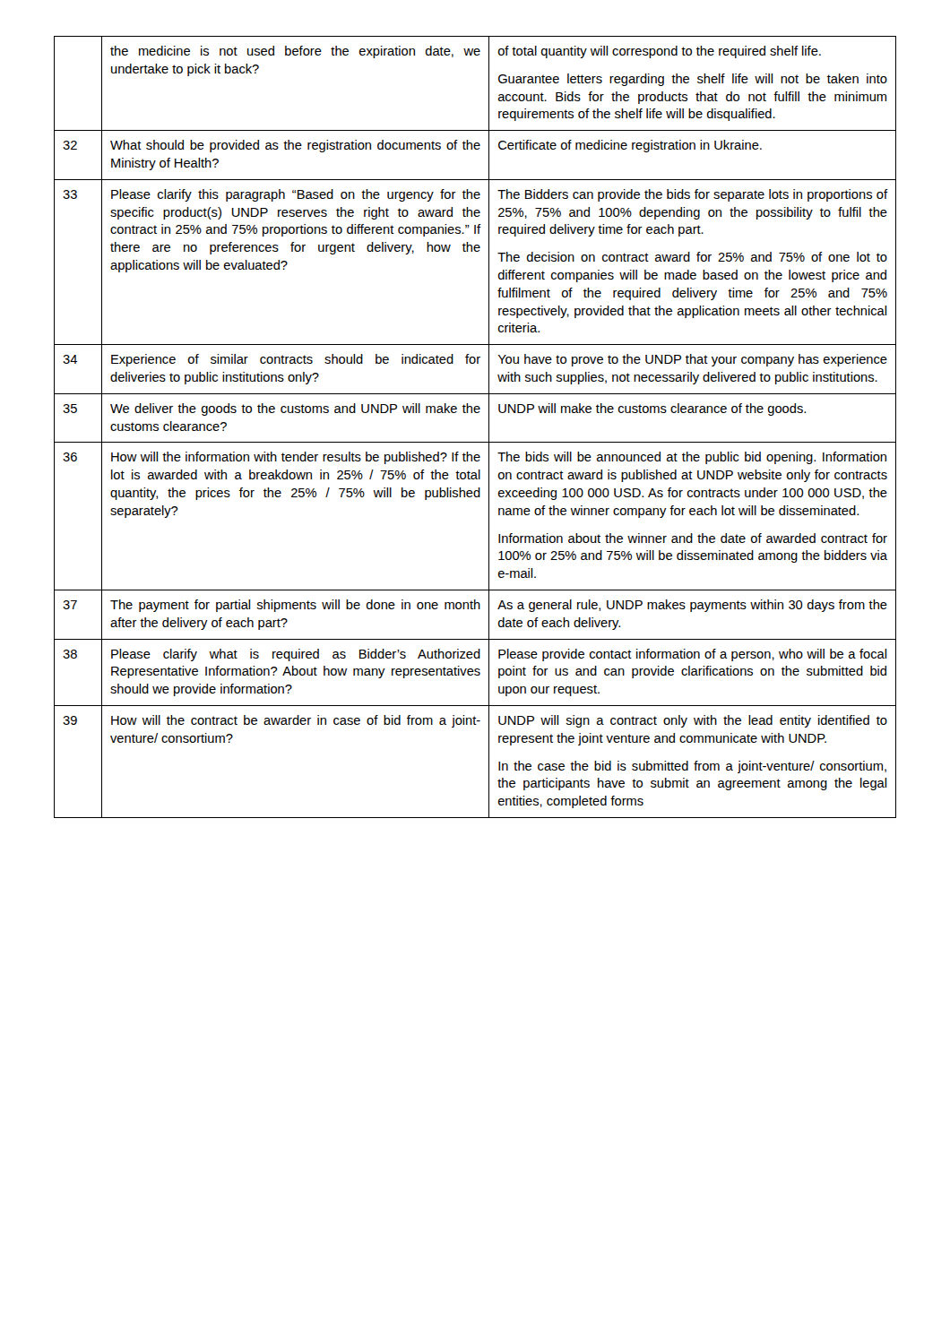| | the medicine is not used before the expiration date, we undertake to pick it back? | of total quantity will correspond to the required shelf life. Guarantee letters regarding the shelf life will not be taken into account. Bids for the products that do not fulfill the minimum requirements of the shelf life will be disqualified. |
| 32 | What should be provided as the registration documents of the Ministry of Health? | Certificate of medicine registration in Ukraine. |
| 33 | Please clarify this paragraph “Based on the urgency for the specific product(s) UNDP reserves the right to award the contract in 25% and 75% proportions to different companies.” If there are no preferences for urgent delivery, how the applications will be evaluated? | The Bidders can provide the bids for separate lots in proportions of 25%, 75% and 100% depending on the possibility to fulfil the required delivery time for each part. The decision on contract award for 25% and 75% of one lot to different companies will be made based on the lowest price and fulfilment of the required delivery time for 25% and 75% respectively, provided that the application meets all other technical criteria. |
| 34 | Experience of similar contracts should be indicated for deliveries to public institutions only? | You have to prove to the UNDP that your company has experience with such supplies, not necessarily delivered to public institutions. |
| 35 | We deliver the goods to the customs and UNDP will make the customs clearance? | UNDP will make the customs clearance of the goods. |
| 36 | How will the information with tender results be published? If the lot is awarded with a breakdown in 25% / 75% of the total quantity, the prices for the 25% / 75% will be published separately? | The bids will be announced at the public bid opening. Information on contract award is published at UNDP website only for contracts exceeding 100 000 USD. As for contracts under 100 000 USD, the name of the winner company for each lot will be disseminated. Information about the winner and the date of awarded contract for 100% or 25% and 75% will be disseminated among the bidders via e-mail. |
| 37 | The payment for partial shipments will be done in one month after the delivery of each part? | As a general rule, UNDP makes payments within 30 days from the date of each delivery. |
| 38 | Please clarify what is required as Bidder’s Authorized Representative Information? About how many representatives should we provide information? | Please provide contact information of a person, who will be a focal point for us and can provide clarifications on the submitted bid upon our request. |
| 39 | How will the contract be awarder in case of bid from a joint-venture/ consortium? | UNDP will sign a contract only with the lead entity identified to represent the joint venture and communicate with UNDP. In the case the bid is submitted from a joint-venture/ consortium, the participants have to submit an agreement among the legal entities, completed forms |